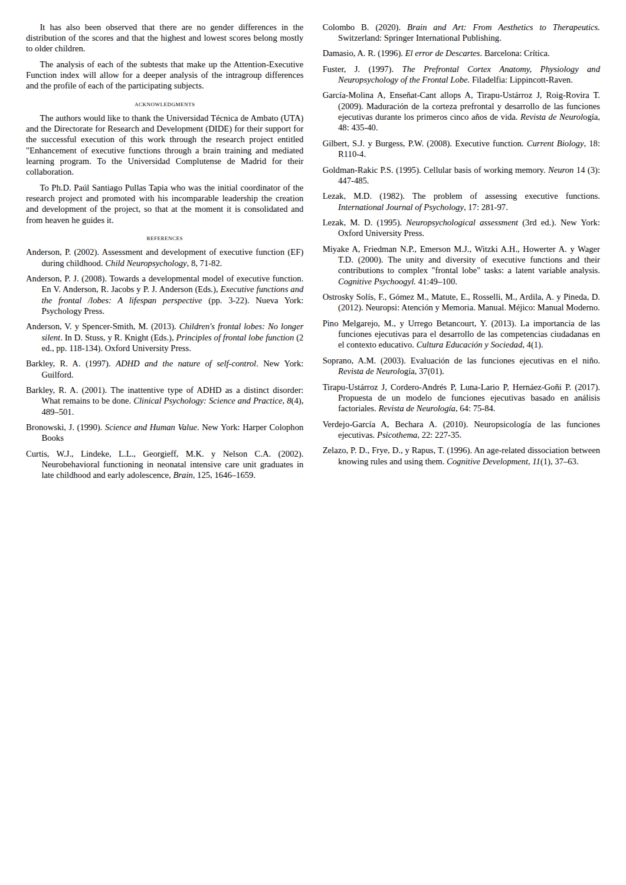It has also been observed that there are no gender differences in the distribution of the scores and that the highest and lowest scores belong mostly to older children.
The analysis of each of the subtests that make up the Attention-Executive Function index will allow for a deeper analysis of the intragroup differences and the profile of each of the participating subjects.
Acknowledgments
The authors would like to thank the Universidad Técnica de Ambato (UTA) and the Directorate for Research and Development (DIDE) for their support for the successful execution of this work through the research project entitled "Enhancement of executive functions through a brain training and mediated learning program. To the Universidad Complutense de Madrid for their collaboration.
To Ph.D. Paúl Santiago Pullas Tapia who was the initial coordinator of the research project and promoted with his incomparable leadership the creation and development of the project, so that at the moment it is consolidated and from heaven he guides it.
References
Anderson, P. (2002). Assessment and development of executive function (EF) during childhood. Child Neuropsychology, 8, 71-82.
Anderson, P. J. (2008). Towards a developmental model of executive function. En V. Anderson, R. Jacobs y P. J. Anderson (Eds.), Executive functions and the frontal /lobes: A lifespan perspective (pp. 3-22). Nueva York: Psychology Press.
Anderson, V. y Spencer-Smith, M. (2013). Children's frontal lobes: No longer silent. In D. Stuss, y R. Knight (Eds.), Principles of frontal lobe function (2 ed., pp. 118-134). Oxford University Press.
Barkley, R. A. (1997). ADHD and the nature of self-control. New York: Guilford.
Barkley, R. A. (2001). The inattentive type of ADHD as a distinct disorder: What remains to be done. Clinical Psychology: Science and Practice, 8(4), 489–501.
Bronowski, J. (1990). Science and Human Value. New York: Harper Colophon Books
Curtis, W.J., Lindeke, L.L., Georgieff, M.K. y Nelson C.A. (2002). Neurobehavioral functioning in neonatal intensive care unit graduates in late childhood and early adolescence, Brain, 125, 1646–1659.
Colombo B. (2020). Brain and Art: From Aesthetics to Therapeutics. Switzerland: Springer International Publishing.
Damasio, A. R. (1996). El error de Descartes. Barcelona: Crítica.
Fuster, J. (1997). The Prefrontal Cortex Anatomy, Physiology and Neuropsychology of the Frontal Lobe. Filadelfia: Lippincott-Raven.
García-Molina A, Enseñat-Cant allops A, Tirapu-Ustárroz J, Roig-Rovira T. (2009). Maduración de la corteza prefrontal y desarrollo de las funciones ejecutivas durante los primeros cinco años de vida. Revista de Neurología, 48: 435-40.
Gilbert, S.J. y Burgess, P.W. (2008). Executive function. Current Biology, 18: R110-4.
Goldman-Rakic P.S. (1995). Cellular basis of working memory. Neuron 14 (3): 447-485.
Lezak, M.D. (1982). The problem of assessing executive functions. International Journal of Psychology, 17: 281-97.
Lezak, M. D. (1995). Neuropsychological assessment (3rd ed.). New York: Oxford University Press.
Miyake A, Friedman N.P., Emerson M.J., Witzki A.H., Howerter A. y Wager T.D. (2000). The unity and diversity of executive functions and their contributions to complex "frontal lobe" tasks: a latent variable analysis. Cognitive Psychoogyl. 41:49–100.
Ostrosky Solís, F., Gómez M., Matute, E., Rosselli, M., Ardila, A. y Pineda, D. (2012). Neuropsi: Atención y Memoria. Manual. Méjico: Manual Moderno.
Pino Melgarejo, M., y Urrego Betancourt, Y. (2013). La importancia de las funciones ejecutivas para el desarrollo de las competencias ciudadanas en el contexto educativo. Cultura Educación y Sociedad, 4(1).
Soprano, A.M. (2003). Evaluación de las funciones ejecutivas en el niño. Revista de Neurología, 37(01).
Tirapu-Ustárroz J, Cordero-Andrés P, Luna-Lario P, Hernáez-Goñi P. (2017). Propuesta de un modelo de funciones ejecutivas basado en análisis factoriales. Revista de Neurología, 64: 75-84.
Verdejo-García A, Bechara A. (2010). Neuropsicología de las funciones ejecutivas. Psicothema, 22: 227-35.
Zelazo, P. D., Frye, D., y Rapus, T. (1996). An age-related dissociation between knowing rules and using them. Cognitive Development, 11(1), 37–63.